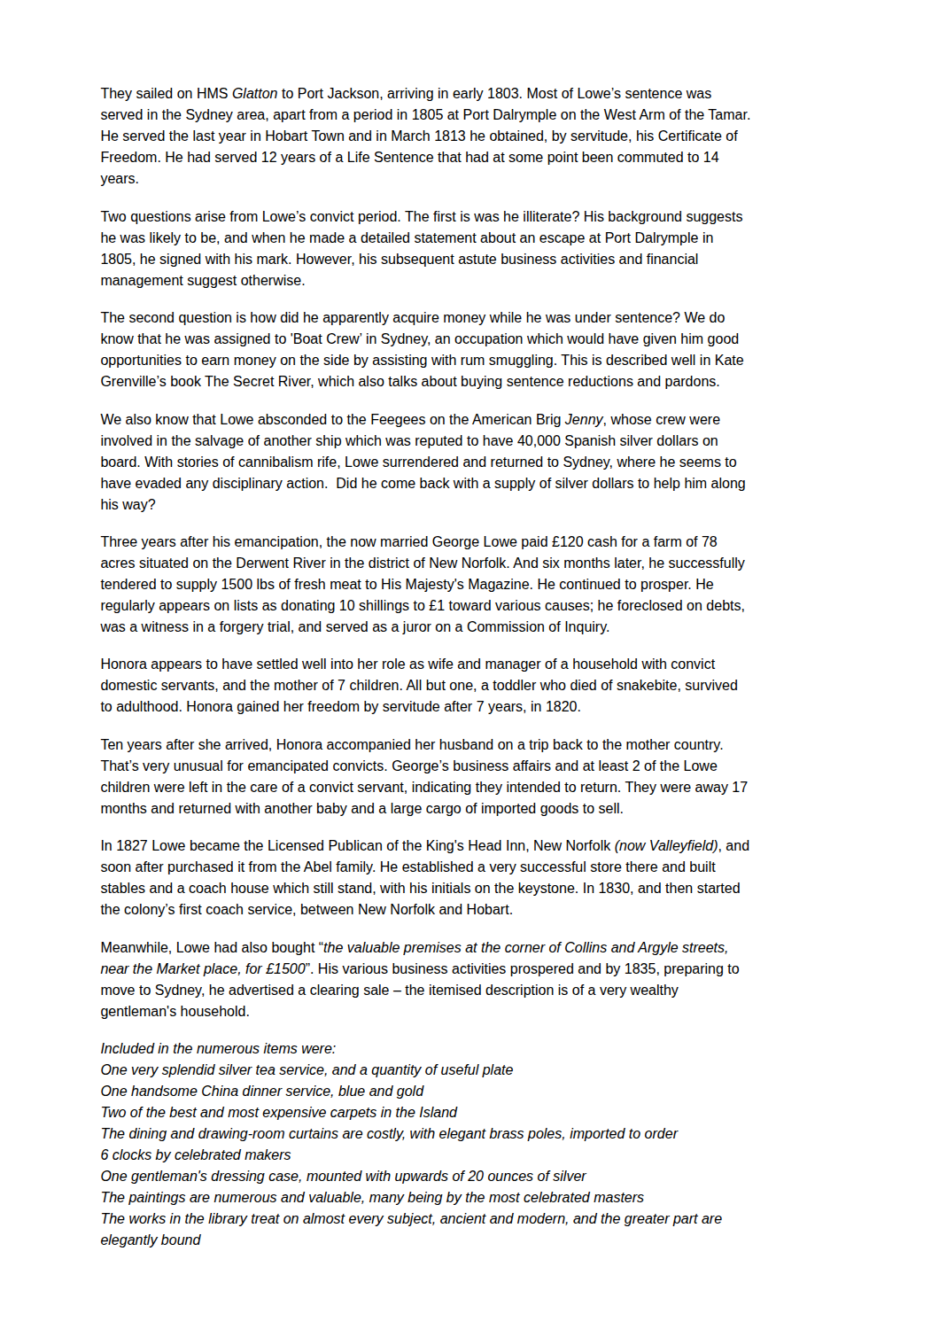They sailed on HMS Glatton to Port Jackson, arriving in early 1803. Most of Lowe’s sentence was served in the Sydney area, apart from a period in 1805 at Port Dalrymple on the West Arm of the Tamar. He served the last year in Hobart Town and in March 1813 he obtained, by servitude, his Certificate of Freedom. He had served 12 years of a Life Sentence that had at some point been commuted to 14 years.
Two questions arise from Lowe’s convict period. The first is was he illiterate? His background suggests he was likely to be, and when he made a detailed statement about an escape at Port Dalrymple in 1805, he signed with his mark. However, his subsequent astute business activities and financial management suggest otherwise.
The second question is how did he apparently acquire money while he was under sentence? We do know that he was assigned to 'Boat Crew’ in Sydney, an occupation which would have given him good opportunities to earn money on the side by assisting with rum smuggling. This is described well in Kate Grenville’s book The Secret River, which also talks about buying sentence reductions and pardons.
We also know that Lowe absconded to the Feegees on the American Brig Jenny, whose crew were involved in the salvage of another ship which was reputed to have 40,000 Spanish silver dollars on board. With stories of cannibalism rife, Lowe surrendered and returned to Sydney, where he seems to have evaded any disciplinary action. Did he come back with a supply of silver dollars to help him along his way?
Three years after his emancipation, the now married George Lowe paid £120 cash for a farm of 78 acres situated on the Derwent River in the district of New Norfolk. And six months later, he successfully tendered to supply 1500 lbs of fresh meat to His Majesty's Magazine. He continued to prosper. He regularly appears on lists as donating 10 shillings to £1 toward various causes; he foreclosed on debts, was a witness in a forgery trial, and served as a juror on a Commission of Inquiry.
Honora appears to have settled well into her role as wife and manager of a household with convict domestic servants, and the mother of 7 children. All but one, a toddler who died of snakebite, survived to adulthood. Honora gained her freedom by servitude after 7 years, in 1820.
Ten years after she arrived, Honora accompanied her husband on a trip back to the mother country. That’s very unusual for emancipated convicts. George’s business affairs and at least 2 of the Lowe children were left in the care of a convict servant, indicating they intended to return. They were away 17 months and returned with another baby and a large cargo of imported goods to sell.
In 1827 Lowe became the Licensed Publican of the King's Head Inn, New Norfolk (now Valleyfield), and soon after purchased it from the Abel family. He established a very successful store there and built stables and a coach house which still stand, with his initials on the keystone. In 1830, and then started the colony’s first coach service, between New Norfolk and Hobart.
Meanwhile, Lowe had also bought “the valuable premises at the corner of Collins and Argyle streets, near the Market place, for £1500”. His various business activities prospered and by 1835, preparing to move to Sydney, he advertised a clearing sale – the itemised description is of a very wealthy gentleman's household.
Included in the numerous items were:
One very splendid silver tea service, and a quantity of useful plate
One handsome China dinner service, blue and gold
Two of the best and most expensive carpets in the Island
The dining and drawing-room curtains are costly, with elegant brass poles, imported to order
6 clocks by celebrated makers
One gentleman's dressing case, mounted with upwards of 20 ounces of silver
The paintings are numerous and valuable, many being by the most celebrated masters
The works in the library treat on almost every subject, ancient and modern, and the greater part are elegantly bound